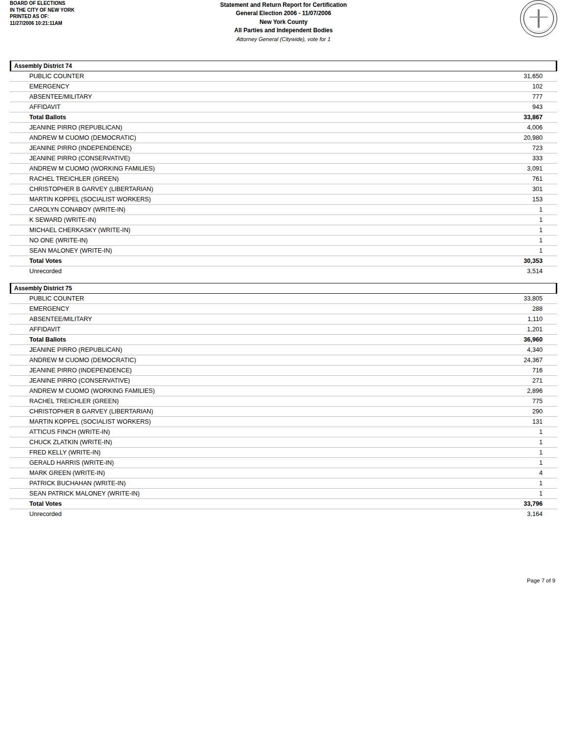BOARD OF ELECTIONS
IN THE CITY OF NEW YORK
PRINTED AS OF:
11/27/2006 10:21:11AM
Statement and Return Report for Certification
General Election 2006 - 11/07/2006
New York County
All Parties and Independent Bodies
Attorney General (Citywide), vote for 1
Assembly District 74
| PUBLIC COUNTER | 31,650 |
| EMERGENCY | 102 |
| ABSENTEE/MILITARY | 777 |
| AFFIDAVIT | 943 |
| Total Ballots | 33,867 |
| JEANINE PIRRO (REPUBLICAN) | 4,006 |
| ANDREW M CUOMO (DEMOCRATIC) | 20,980 |
| JEANINE PIRRO (INDEPENDENCE) | 723 |
| JEANINE PIRRO (CONSERVATIVE) | 333 |
| ANDREW M CUOMO (WORKING FAMILIES) | 3,091 |
| RACHEL TREICHLER (GREEN) | 761 |
| CHRISTOPHER B GARVEY (LIBERTARIAN) | 301 |
| MARTIN KOPPEL (SOCIALIST WORKERS) | 153 |
| CAROLYN CONABOY (WRITE-IN) | 1 |
| K SEWARD (WRITE-IN) | 1 |
| MICHAEL CHERKASKY (WRITE-IN) | 1 |
| NO ONE (WRITE-IN) | 1 |
| SEAN MALONEY (WRITE-IN) | 1 |
| Total Votes | 30,353 |
| Unrecorded | 3,514 |
Assembly District 75
| PUBLIC COUNTER | 33,805 |
| EMERGENCY | 288 |
| ABSENTEE/MILITARY | 1,110 |
| AFFIDAVIT | 1,201 |
| Total Ballots | 36,960 |
| JEANINE PIRRO (REPUBLICAN) | 4,340 |
| ANDREW M CUOMO (DEMOCRATIC) | 24,367 |
| JEANINE PIRRO (INDEPENDENCE) | 716 |
| JEANINE PIRRO (CONSERVATIVE) | 271 |
| ANDREW M CUOMO (WORKING FAMILIES) | 2,896 |
| RACHEL TREICHLER (GREEN) | 775 |
| CHRISTOPHER B GARVEY (LIBERTARIAN) | 290 |
| MARTIN KOPPEL (SOCIALIST WORKERS) | 131 |
| ATTICUS FINCH (WRITE-IN) | 1 |
| CHUCK ZLATKIN (WRITE-IN) | 1 |
| FRED KELLY (WRITE-IN) | 1 |
| GERALD HARRIS (WRITE-IN) | 1 |
| MARK GREEN (WRITE-IN) | 4 |
| PATRICK BUCHAHAN (WRITE-IN) | 1 |
| SEAN PATRICK MALONEY (WRITE-IN) | 1 |
| Total Votes | 33,796 |
| Unrecorded | 3,164 |
Page 7 of 9